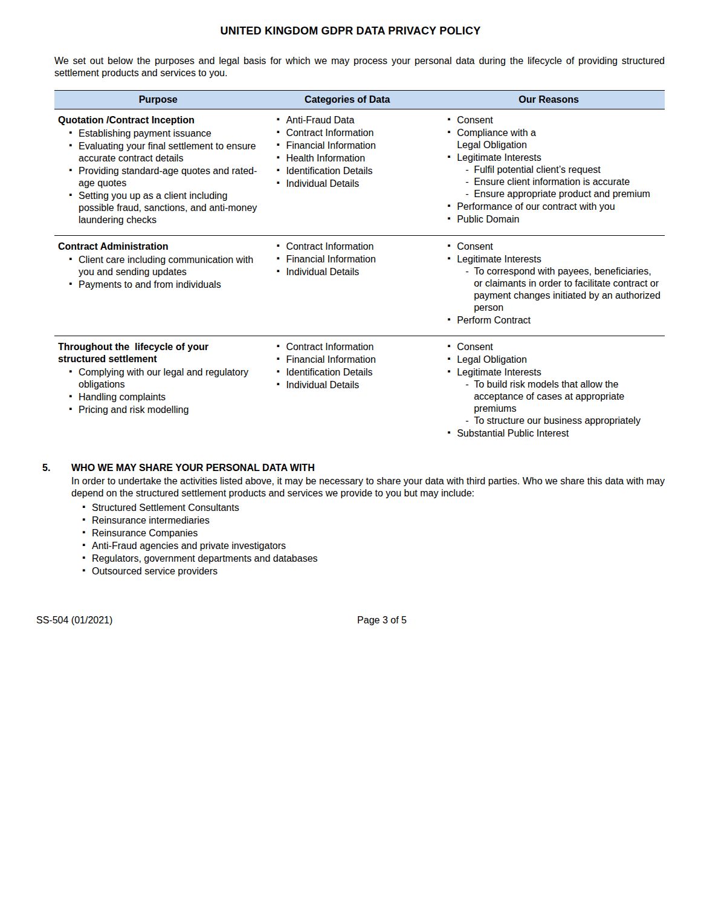UNITED KINGDOM GDPR DATA PRIVACY POLICY
We set out below the purposes and legal basis for which we may process your personal data during the lifecycle of providing structured settlement products and services to you.
| Purpose | Categories of Data | Our Reasons |
| --- | --- | --- |
| Quotation /Contract Inception Establishing payment issuance Evaluating your final settlement to ensure accurate contract details Providing standard-age quotes and rated-age quotes Setting you up as a client including possible fraud, sanctions, and anti-money laundering checks | Anti-Fraud Data Contract Information Financial Information Health Information Identification Details Individual Details | Consent Compliance with a Legal Obligation Legitimate Interests Fulfil potential client’s request Ensure client information is accurate Ensure appropriate product and premium Performance of our contract with you Public Domain |
| Contract Administration Client care including communication with you and sending updates Payments to and from individuals | Contract Information Financial Information Individual Details | Consent Legitimate Interests To correspond with payees, beneficiaries, or claimants in order to facilitate contract or payment changes initiated by an authorized person Perform Contract |
| Throughout the lifecycle of your structured settlement Complying with our legal and regulatory obligations Handling complaints Pricing and risk modelling | Contract Information Financial Information Identification Details Individual Details | Consent Legal Obligation Legitimate Interests To build risk models that allow the acceptance of cases at appropriate premiums To structure our business appropriately Substantial Public Interest |
5.
Who we may share your personal data with
In order to undertake the activities listed above, it may be necessary to share your data with third parties. Who we share this data with may depend on the structured settlement products and services we provide to you but may include:
Structured Settlement Consultants
Reinsurance intermediaries
Reinsurance Companies
Anti-Fraud agencies and private investigators
Regulators, government departments and databases
Outsourced service providers
SS-504 (01/2021)
Page 3 of 5